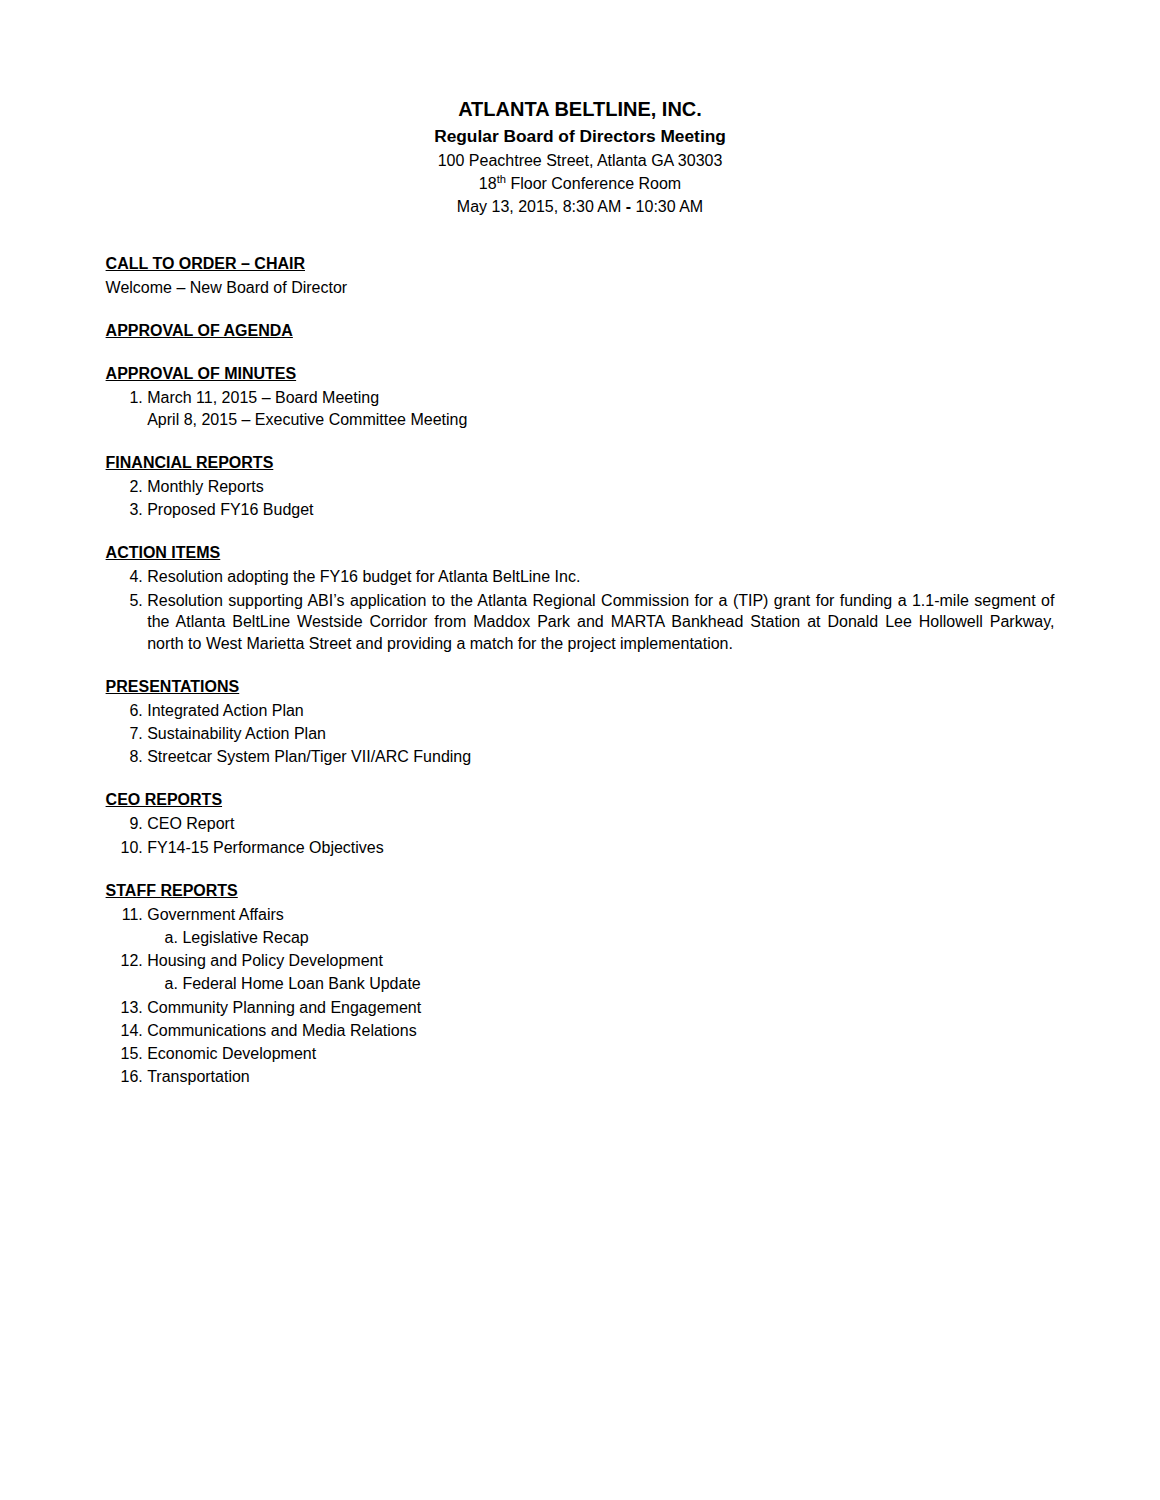ATLANTA BELTLINE, INC.
Regular Board of Directors Meeting
100 Peachtree Street, Atlanta GA 30303
18th Floor Conference Room
May 13, 2015, 8:30 AM - 10:30 AM
Call to Order – Chair
Welcome – New Board of Director
Approval of Agenda
Approval of Minutes
March 11, 2015 – Board Meeting
April 8, 2015 – Executive Committee Meeting
Financial Reports
Monthly Reports
Proposed FY16 Budget
Action Items
Resolution adopting the FY16 budget for Atlanta BeltLine Inc.
Resolution supporting ABI’s application to the Atlanta Regional Commission for a (TIP) grant for funding a 1.1-mile segment of the Atlanta BeltLine Westside Corridor from Maddox Park and MARTA Bankhead Station at Donald Lee Hollowell Parkway, north to West Marietta Street and providing a match for the project implementation.
Presentations
Integrated Action Plan
Sustainability Action Plan
Streetcar System Plan/Tiger VII/ARC Funding
CEO Reports
CEO Report
FY14-15 Performance Objectives
Staff Reports
Government Affairs
Legislative Recap
Housing and Policy Development
Federal Home Loan Bank Update
Community Planning and Engagement
Communications and Media Relations
Economic Development
Transportation